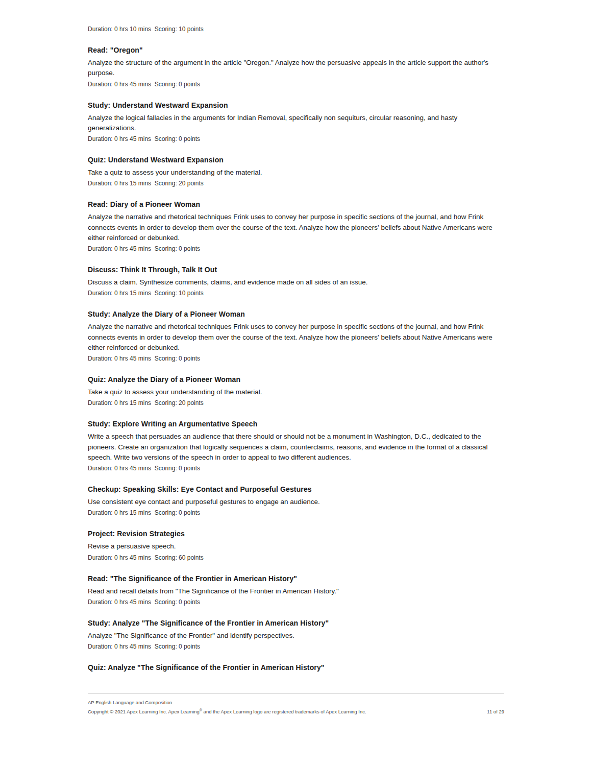Duration: 0 hrs 10 mins Scoring: 10 points
Read: "Oregon"
Analyze the structure of the argument in the article "Oregon." Analyze how the persuasive appeals in the article support the author's purpose.
Duration: 0 hrs 45 mins Scoring: 0 points
Study: Understand Westward Expansion
Analyze the logical fallacies in the arguments for Indian Removal, specifically non sequiturs, circular reasoning, and hasty generalizations.
Duration: 0 hrs 45 mins Scoring: 0 points
Quiz: Understand Westward Expansion
Take a quiz to assess your understanding of the material.
Duration: 0 hrs 15 mins Scoring: 20 points
Read: Diary of a Pioneer Woman
Analyze the narrative and rhetorical techniques Frink uses to convey her purpose in specific sections of the journal, and how Frink connects events in order to develop them over the course of the text. Analyze how the pioneers' beliefs about Native Americans were either reinforced or debunked.
Duration: 0 hrs 45 mins Scoring: 0 points
Discuss: Think It Through, Talk It Out
Discuss a claim. Synthesize comments, claims, and evidence made on all sides of an issue.
Duration: 0 hrs 15 mins Scoring: 10 points
Study: Analyze the Diary of a Pioneer Woman
Analyze the narrative and rhetorical techniques Frink uses to convey her purpose in specific sections of the journal, and how Frink connects events in order to develop them over the course of the text. Analyze how the pioneers' beliefs about Native Americans were either reinforced or debunked.
Duration: 0 hrs 45 mins Scoring: 0 points
Quiz: Analyze the Diary of a Pioneer Woman
Take a quiz to assess your understanding of the material.
Duration: 0 hrs 15 mins Scoring: 20 points
Study: Explore Writing an Argumentative Speech
Write a speech that persuades an audience that there should or should not be a monument in Washington, D.C., dedicated to the pioneers. Create an organization that logically sequences a claim, counterclaims, reasons, and evidence in the format of a classical speech. Write two versions of the speech in order to appeal to two different audiences.
Duration: 0 hrs 45 mins Scoring: 0 points
Checkup: Speaking Skills: Eye Contact and Purposeful Gestures
Use consistent eye contact and purposeful gestures to engage an audience.
Duration: 0 hrs 15 mins Scoring: 0 points
Project: Revision Strategies
Revise a persuasive speech.
Duration: 0 hrs 45 mins Scoring: 60 points
Read: "The Significance of the Frontier in American History"
Read and recall details from "The Significance of the Frontier in American History."
Duration: 0 hrs 45 mins Scoring: 0 points
Study: Analyze "The Significance of the Frontier in American History"
Analyze "The Significance of the Frontier" and identify perspectives.
Duration: 0 hrs 45 mins Scoring: 0 points
Quiz: Analyze "The Significance of the Frontier in American History"
AP English Language and Composition
Copyright © 2021 Apex Learning Inc. Apex Learning® and the Apex Learning logo are registered trademarks of Apex Learning Inc.
11 of 29